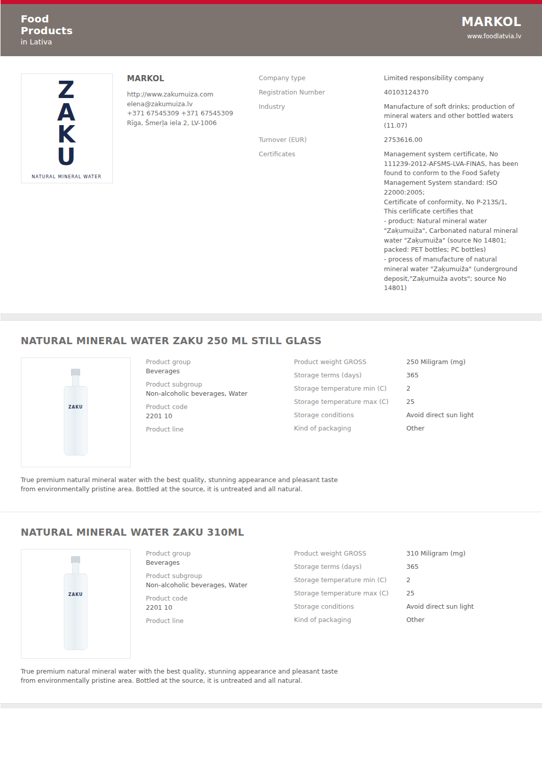Food
Products in Lativa
MARKOL
www.foodlatvia.lv
Z
A
K
U
Natural Mineral Water
MARKOL
http://www.zakumuiza.com
elena@zakumuiza.lv
+371 67545309 +371 67545309
Rīga, Šmerļa iela 2, LV-1006
Company type
Limited responsibility company
Registration Number
40103124370
Industry
Manufacture of soft drinks; production of mineral waters and other bottled waters (11.07)
Turnover (EUR)
2753616.00
Certificates
Management system certificate, No 111239-2012-AFSMS-LVA-FINAS, has been found to conform to the Food Safety Management System standard: ISO 22000:2005;
Certificate of conformity, No P-213S/1,
This cerlificate certifies that
- product: Natural mineral water "Zaķumuiža", Carbonated natural mineral water "Zaķumuiža" (source No 14801; packed: PET bottles; PC bottles)
- process of manufacture of natural mineral water "Zaķumuiža" (underground deposit,"Zaķumuiža avots"; source No 14801)
Natural mineral water ZAKU 250 ml still glass
ZAKU
Product group
Beverages
Product subgroup
Non-alcoholic beverages, Water
Product code
2201 10
Product line
Product weight GROSS
250 Miligram (mg)
Storage terms (days)
365
Storage temperature min (C)
2
Storage temperature max (C)
25
Storage conditions
Avoid direct sun light
Kind of packaging
Other
True premium natural mineral water with the best quality, stunning appearance and pleasant taste from environmentally pristine area. Bottled at the source, it is untreated and all natural.
Natural mineral water ZAKU 310ml
ZAKU
Product group
Beverages
Product subgroup
Non-alcoholic beverages, Water
Product code
2201 10
Product line
Product weight GROSS
310 Miligram (mg)
Storage terms (days)
365
Storage temperature min (C)
2
Storage temperature max (C)
25
Storage conditions
Avoid direct sun light
Kind of packaging
Other
True premium natural mineral water with the best quality, stunning appearance and pleasant taste from environmentally pristine area. Bottled at the source, it is untreated and all natural.